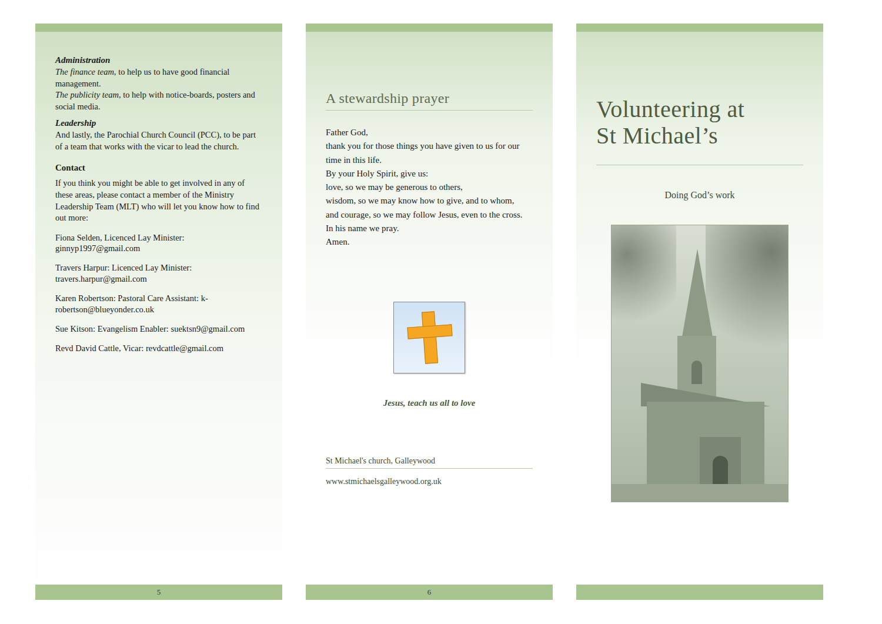Administration
The finance team, to help us to have good financial management.
The publicity team, to help with notice-boards, posters and social media.
Leadership
And lastly, the Parochial Church Council (PCC), to be part of a team that works with the vicar to lead the church.
Contact
If you think you might be able to get involved in any of these areas, please contact a member of the Ministry Leadership Team (MLT) who will let you know how to find out more:
Fiona Selden, Licenced Lay Minister: ginnyp1997@gmail.com
Travers Harpur: Licenced Lay Minister: travers.harpur@gmail.com
Karen Robertson: Pastoral Care Assistant: k-robertson@blueyonder.co.uk
Sue Kitson: Evangelism Enabler: suektsn9@gmail.com
Revd David Cattle, Vicar: revdcattle@gmail.com
5
A stewardship prayer
Father God,
thank you for those things you have given to us for our time in this life.
By your Holy Spirit, give us:
love, so we may be generous to others,
wisdom, so we may know how to give, and to whom,
and courage, so we may follow Jesus, even to the cross.
In his name we pray.
Amen.
Jesus, teach us all to love
St Michael's church, Galleywood
www.stmichaelsgalleywood.org.uk
6
Volunteering at
St Michael’s
Doing God’s work